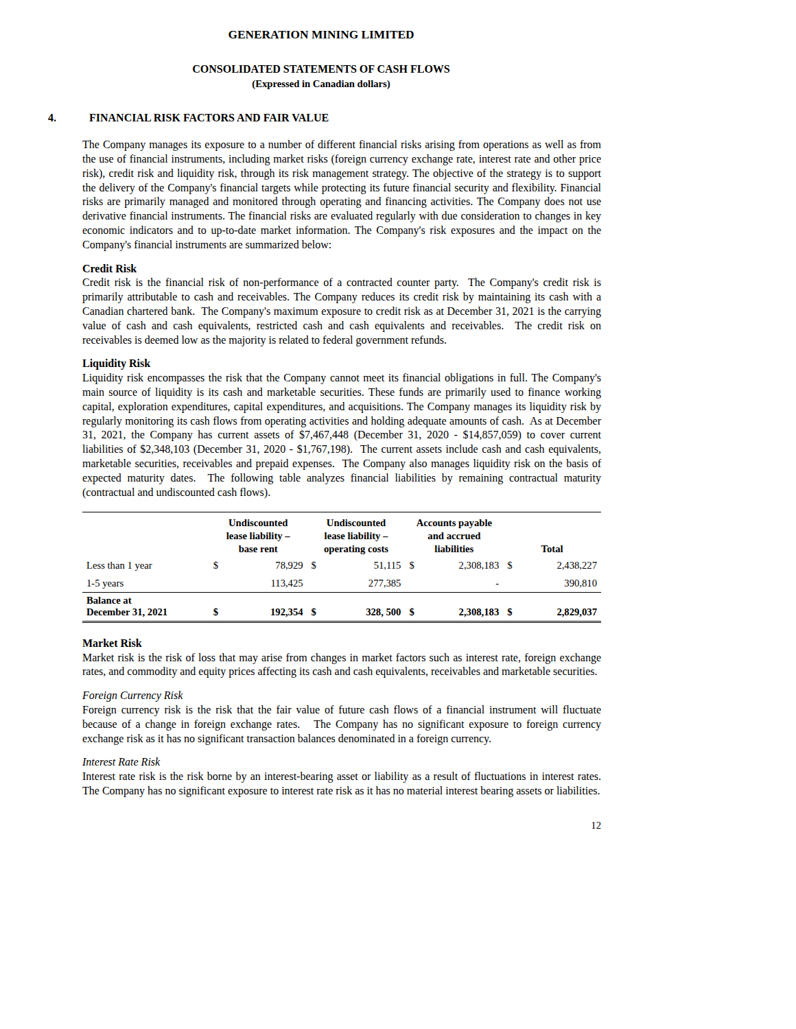GENERATION MINING LIMITED
CONSOLIDATED STATEMENTS OF CASH FLOWS
(Expressed in Canadian dollars)
4.
FINANCIAL RISK FACTORS AND FAIR VALUE
The Company manages its exposure to a number of different financial risks arising from operations as well as from the use of financial instruments, including market risks (foreign currency exchange rate, interest rate and other price risk), credit risk and liquidity risk, through its risk management strategy. The objective of the strategy is to support the delivery of the Company's financial targets while protecting its future financial security and flexibility. Financial risks are primarily managed and monitored through operating and financing activities. The Company does not use derivative financial instruments. The financial risks are evaluated regularly with due consideration to changes in key economic indicators and to up-to-date market information. The Company's risk exposures and the impact on the Company's financial instruments are summarized below:
Credit Risk
Credit risk is the financial risk of non-performance of a contracted counter party. The Company's credit risk is primarily attributable to cash and receivables. The Company reduces its credit risk by maintaining its cash with a Canadian chartered bank. The Company's maximum exposure to credit risk as at December 31, 2021 is the carrying value of cash and cash equivalents, restricted cash and cash equivalents and receivables. The credit risk on receivables is deemed low as the majority is related to federal government refunds.
Liquidity Risk
Liquidity risk encompasses the risk that the Company cannot meet its financial obligations in full. The Company's main source of liquidity is its cash and marketable securities. These funds are primarily used to finance working capital, exploration expenditures, capital expenditures, and acquisitions. The Company manages its liquidity risk by regularly monitoring its cash flows from operating activities and holding adequate amounts of cash. As at December 31, 2021, the Company has current assets of $7,467,448 (December 31, 2020 - $14,857,059) to cover current liabilities of $2,348,103 (December 31, 2020 - $1,767,198). The current assets include cash and cash equivalents, marketable securities, receivables and prepaid expenses. The Company also manages liquidity risk on the basis of expected maturity dates. The following table analyzes financial liabilities by remaining contractual maturity (contractual and undiscounted cash flows).
| | Undiscounted lease liability – base rent | Undiscounted lease liability – operating costs | Accounts payable and accrued liabilities | Total |
| --- | --- | --- | --- | --- |
| Less than 1 year | $ | 78,929 | $ | 51,115 | $ | 2,308,183 | $ | 2,438,227 |
| 1-5 years | | 113,425 | | 277,385 | | - | | 390,810 |
| Balance at December 31, 2021 | $ | 192,354 | $ | 328, 500 | $ | 2,308,183 | $ | 2,829,037 |
Market Risk
Market risk is the risk of loss that may arise from changes in market factors such as interest rate, foreign exchange rates, and commodity and equity prices affecting its cash and cash equivalents, receivables and marketable securities.
Foreign Currency Risk
Foreign currency risk is the risk that the fair value of future cash flows of a financial instrument will fluctuate because of a change in foreign exchange rates. The Company has no significant exposure to foreign currency exchange risk as it has no significant transaction balances denominated in a foreign currency.
Interest Rate Risk
Interest rate risk is the risk borne by an interest-bearing asset or liability as a result of fluctuations in interest rates. The Company has no significant exposure to interest rate risk as it has no material interest bearing assets or liabilities.
12